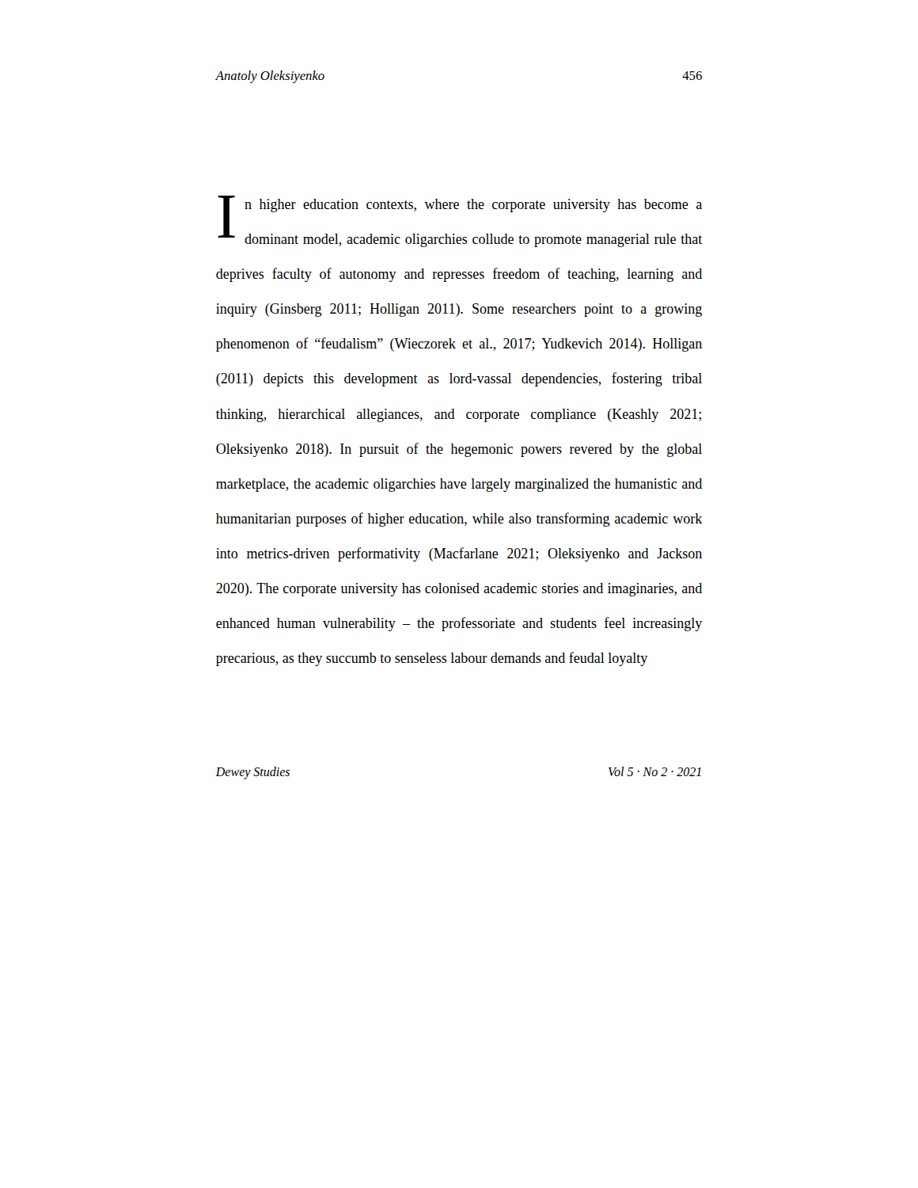Anatoly Oleksiyenko 456
In higher education contexts, where the corporate university has become a dominant model, academic oligarchies collude to promote managerial rule that deprives faculty of autonomy and represses freedom of teaching, learning and inquiry (Ginsberg 2011; Holligan 2011). Some researchers point to a growing phenomenon of “feudalism” (Wieczorek et al., 2017; Yudkevich 2014). Holligan (2011) depicts this development as lord-vassal dependencies, fostering tribal thinking, hierarchical allegiances, and corporate compliance (Keashly 2021; Oleksiyenko 2018). In pursuit of the hegemonic powers revered by the global marketplace, the academic oligarchies have largely marginalized the humanistic and humanitarian purposes of higher education, while also transforming academic work into metrics-driven performativity (Macfarlane 2021; Oleksiyenko and Jackson 2020). The corporate university has colonised academic stories and imaginaries, and enhanced human vulnerability – the professoriate and students feel increasingly precarious, as they succumb to senseless labour demands and feudal loyalty
Dewey Studies Vol 5 · No 2 · 2021